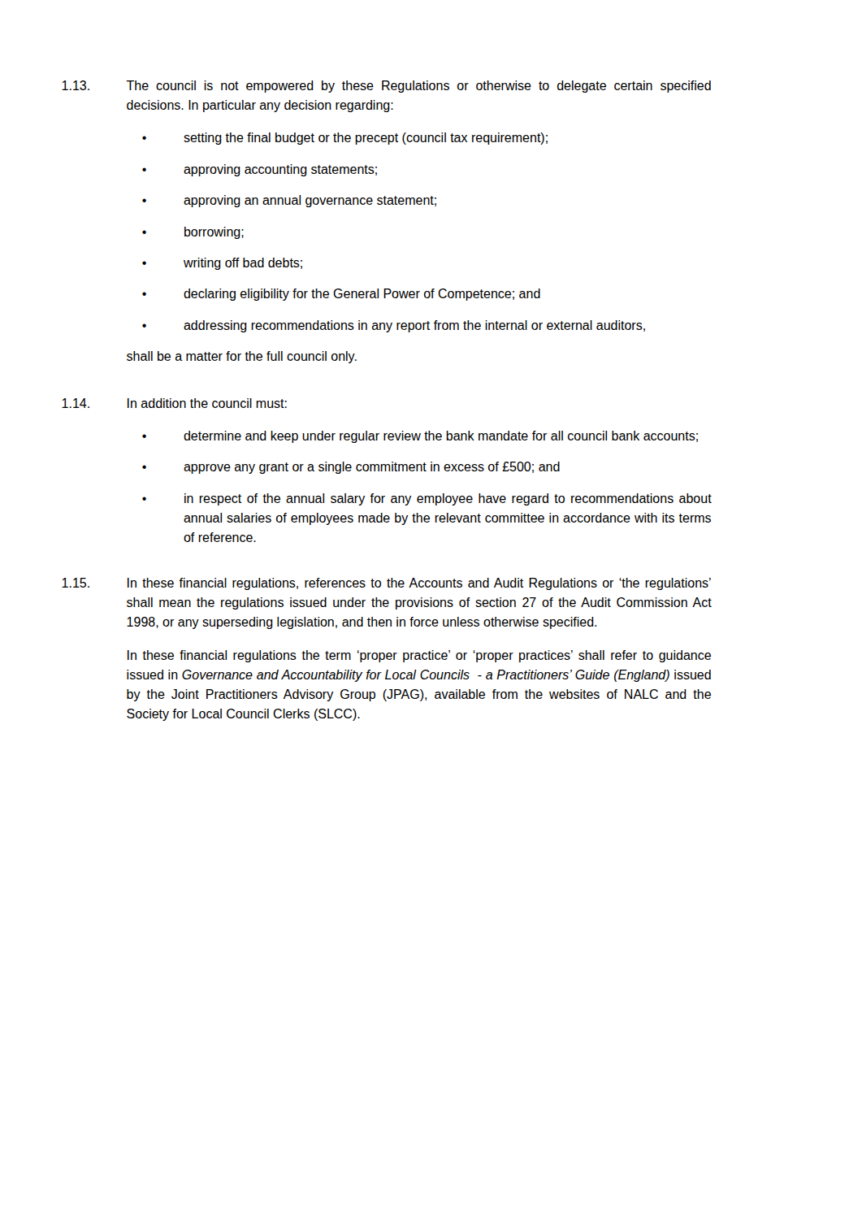1.13.
The council is not empowered by these Regulations or otherwise to delegate certain specified decisions. In particular any decision regarding:
•setting the final budget or the precept (council tax requirement);
•approving accounting statements;
•approving an annual governance statement;
•borrowing;
•writing off bad debts;
•declaring eligibility for the General Power of Competence; and
•addressing recommendations in any report from the internal or external auditors,
shall be a matter for the full council only.
1.14.
In addition the council must:
•determine and keep under regular review the bank mandate for all council bank accounts;
•approve any grant or a single commitment in excess of £500; and
•in respect of the annual salary for any employee have regard to recommendations about annual salaries of employees made by the relevant committee in accordance with its terms of reference.
1.15.
In these financial regulations, references to the Accounts and Audit Regulations or ‘the regulations’ shall mean the regulations issued under the provisions of section 27 of the Audit Commission Act 1998, or any superseding legislation, and then in force unless otherwise specified.
In these financial regulations the term ‘proper practice’ or ‘proper practices’ shall refer to guidance issued in Governance and Accountability for Local Councils - a Practitioners’ Guide (England) issued by the Joint Practitioners Advisory Group (JPAG), available from the websites of NALC and the Society for Local Council Clerks (SLCC).